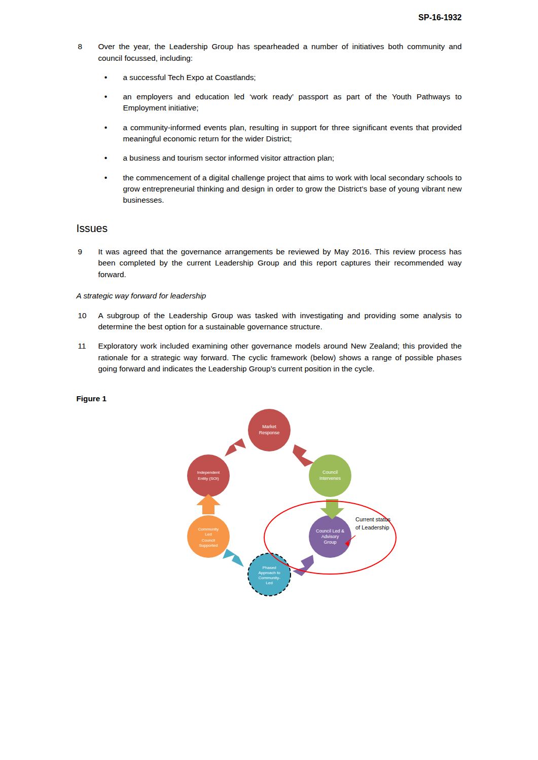SP-16-1932
8
Over the year, the Leadership Group has spearheaded a number of initiatives both community and council focussed, including:
a successful Tech Expo at Coastlands;
an employers and education led ‘work ready’ passport as part of the Youth Pathways to Employment initiative;
a community-informed events plan, resulting in support for three significant events that provided meaningful economic return for the wider District;
a business and tourism sector informed visitor attraction plan;
the commencement of a digital challenge project that aims to work with local secondary schools to grow entrepreneurial thinking and design in order to grow the District’s base of young vibrant new businesses.
Issues
9
It was agreed that the governance arrangements be reviewed by May 2016. This review process has been completed by the current Leadership Group and this report captures their recommended way forward.
A strategic way forward for leadership
10
A subgroup of the Leadership Group was tasked with investigating and providing some analysis to determine the best option for a sustainable governance structure.
11
Exploratory work included examining other governance models around New Zealand; this provided the rationale for a strategic way forward. The cyclic framework (below) shows a range of possible phases going forward and indicates the Leadership Group’s current position in the cycle.
Figure 1
Market Response Council Intervenes Council Led & Advisory Group Phased Approach to Community- Led Community Led Council Supported Independent Entity (SOI) Current status of Leadership